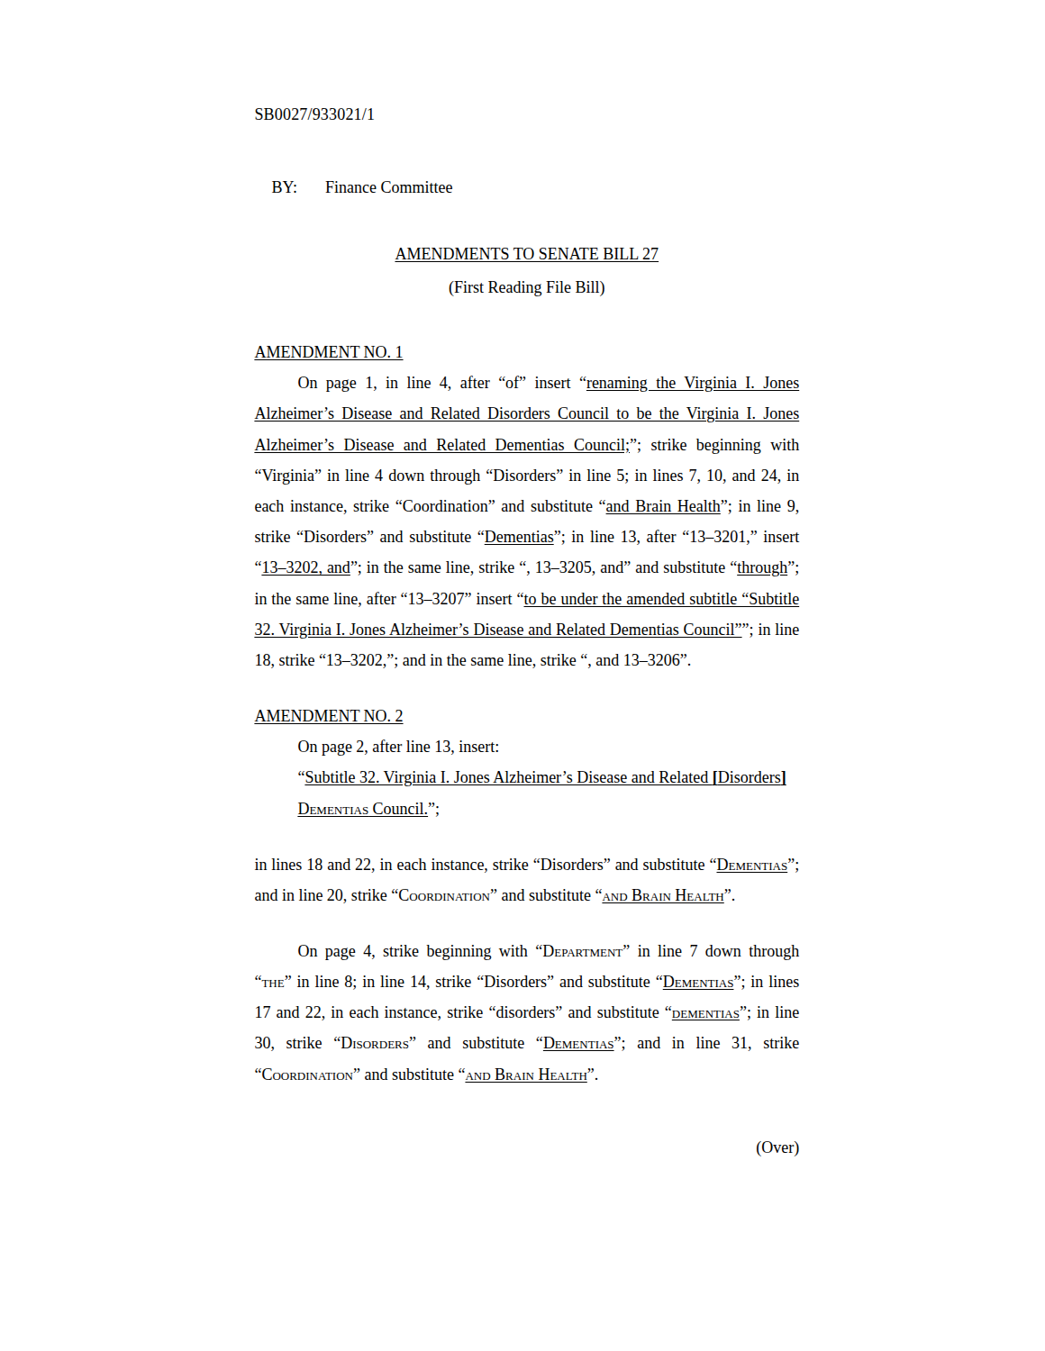SB0027/933021/1
BY: Finance Committee
AMENDMENTS TO SENATE BILL 27 (First Reading File Bill)
AMENDMENT NO. 1
On page 1, in line 4, after “of” insert “renaming the Virginia I. Jones Alzheimer’s Disease and Related Disorders Council to be the Virginia I. Jones Alzheimer’s Disease and Related Dementias Council;”; strike beginning with “Virginia” in line 4 down through “Disorders” in line 5; in lines 7, 10, and 24, in each instance, strike “Coordination” and substitute “and Brain Health”; in line 9, strike “Disorders” and substitute “Dementias”; in line 13, after “13–3201,” insert “13–3202, and”; in the same line, strike “, 13–3205, and” and substitute “through”; in the same line, after “13–3207” insert “to be under the amended subtitle “Subtitle 32. Virginia I. Jones Alzheimer’s Disease and Related Dementias Council””; in line 18, strike “13–3202,”; and in the same line, strike “, and 13–3206”.
AMENDMENT NO. 2
On page 2, after line 13, insert:
“Subtitle 32. Virginia I. Jones Alzheimer’s Disease and Related [Disorders] Dementias Council.”;
in lines 18 and 22, in each instance, strike “Disorders” and substitute “Dementias”; and in line 20, strike “Coordination” and substitute “and Brain Health”.
On page 4, strike beginning with “Department” in line 7 down through “the” in line 8; in line 14, strike “Disorders” and substitute “Dementias”; in lines 17 and 22, in each instance, strike “disorders” and substitute “dementias”; in line 30, strike “Disorders” and substitute “Dementias”; and in line 31, strike “Coordination” and substitute “and Brain Health”.
(Over)